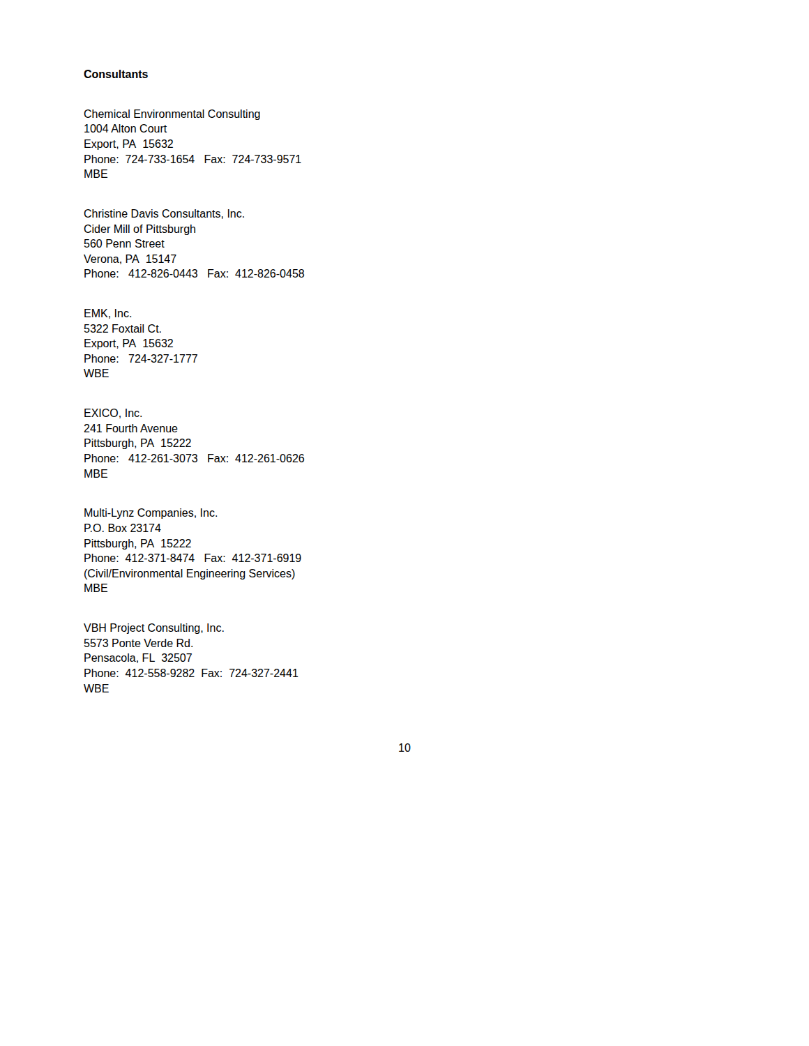Consultants
Chemical Environmental Consulting
1004 Alton Court
Export, PA 15632
Phone: 724-733-1654 Fax: 724-733-9571
MBE
Christine Davis Consultants, Inc.
Cider Mill of Pittsburgh
560 Penn Street
Verona, PA 15147
Phone: 412-826-0443 Fax: 412-826-0458
EMK, Inc.
5322 Foxtail Ct.
Export, PA 15632
Phone: 724-327-1777
WBE
EXICO, Inc.
241 Fourth Avenue
Pittsburgh, PA 15222
Phone: 412-261-3073 Fax: 412-261-0626
MBE
Multi-Lynz Companies, Inc.
P.O. Box 23174
Pittsburgh, PA 15222
Phone: 412-371-8474 Fax: 412-371-6919
(Civil/Environmental Engineering Services)
MBE
VBH Project Consulting, Inc.
5573 Ponte Verde Rd.
Pensacola, FL 32507
Phone: 412-558-9282 Fax: 724-327-2441
WBE
10